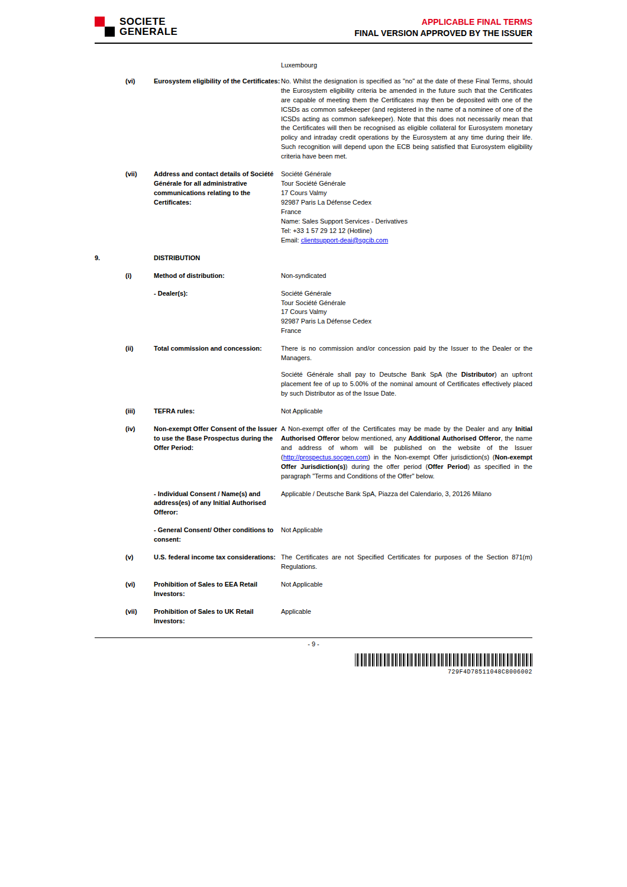SOCIETEGENERALE
APPLICABLE FINAL TERMS
FINAL VERSION APPROVED BY THE ISSUER
Luxembourg
| | (vi) | Eurosystem eligibility of the Certificates: | No. Whilst the designation is specified as "no" at the date of these Final Terms, should the Eurosystem eligibility criteria be amended in the future such that the Certificates are capable of meeting them the Certificates may then be deposited with one of the ICSDs as common safekeeper (and registered in the name of a nominee of one of the ICSDs acting as common safekeeper). Note that this does not necessarily mean that the Certificates will then be recognised as eligible collateral for Eurosystem monetary policy and intraday credit operations by the Eurosystem at any time during their life. Such recognition will depend upon the ECB being satisfied that Eurosystem eligibility criteria have been met. |
| | (vii) | Address and contact details of Société Générale for all administrative communications relating to the Certificates: | Société Générale Tour Société Générale 17 Cours Valmy 92987 Paris La Défense Cedex France Name: Sales Support Services - Derivatives Tel: +33 1 57 29 12 12 (Hotline) Email: clientsupport-deai@sgcib.com |
| 9. | | DISTRIBUTION |
| | (i) | Method of distribution: | Non-syndicated |
| | | - Dealer(s): | Société Générale Tour Société Générale 17 Cours Valmy 92987 Paris La Défense Cedex France |
| | (ii) | Total commission and concession: | There is no commission and/or concession paid by the Issuer to the Dealer or the Managers. Société Générale shall pay to Deutsche Bank SpA (the Distributor ) an upfront placement fee of up to 5.00% of the nominal amount of Certificates effectively placed by such Distributor as of the Issue Date. |
| | (iii) | TEFRA rules: | Not Applicable |
| | (iv) | Non-exempt Offer Consent of the Issuer to use the Base Prospectus during the Offer Period: | A Non-exempt offer of the Certificates may be made by the Dealer and any Initial Authorised Offeror below mentioned, any Additional Authorised Offeror , the name and address of whom will be published on the website of the Issuer ( http://prospectus.socgen.com ) in the Non-exempt Offer jurisdiction(s) ( Non-exempt Offer Jurisdiction(s) ) during the offer period ( Offer Period ) as specified in the paragraph "Terms and Conditions of the Offer" below. |
| | | - Individual Consent / Name(s) and address(es) of any Initial Authorised Offeror: | Applicable / Deutsche Bank SpA, Piazza del Calendario, 3, 20126 Milano |
| | | - General Consent/ Other conditions to consent: | Not Applicable |
| | (v) | U.S. federal income tax considerations: | The Certificates are not Specified Certificates for purposes of the Section 871(m) Regulations. |
| | (vi) | Prohibition of Sales to EEA Retail Investors: | Not Applicable |
| | (vii) | Prohibition of Sales to UK Retail Investors: | Applicable |
- 9 -
729F4D78511048C8006002